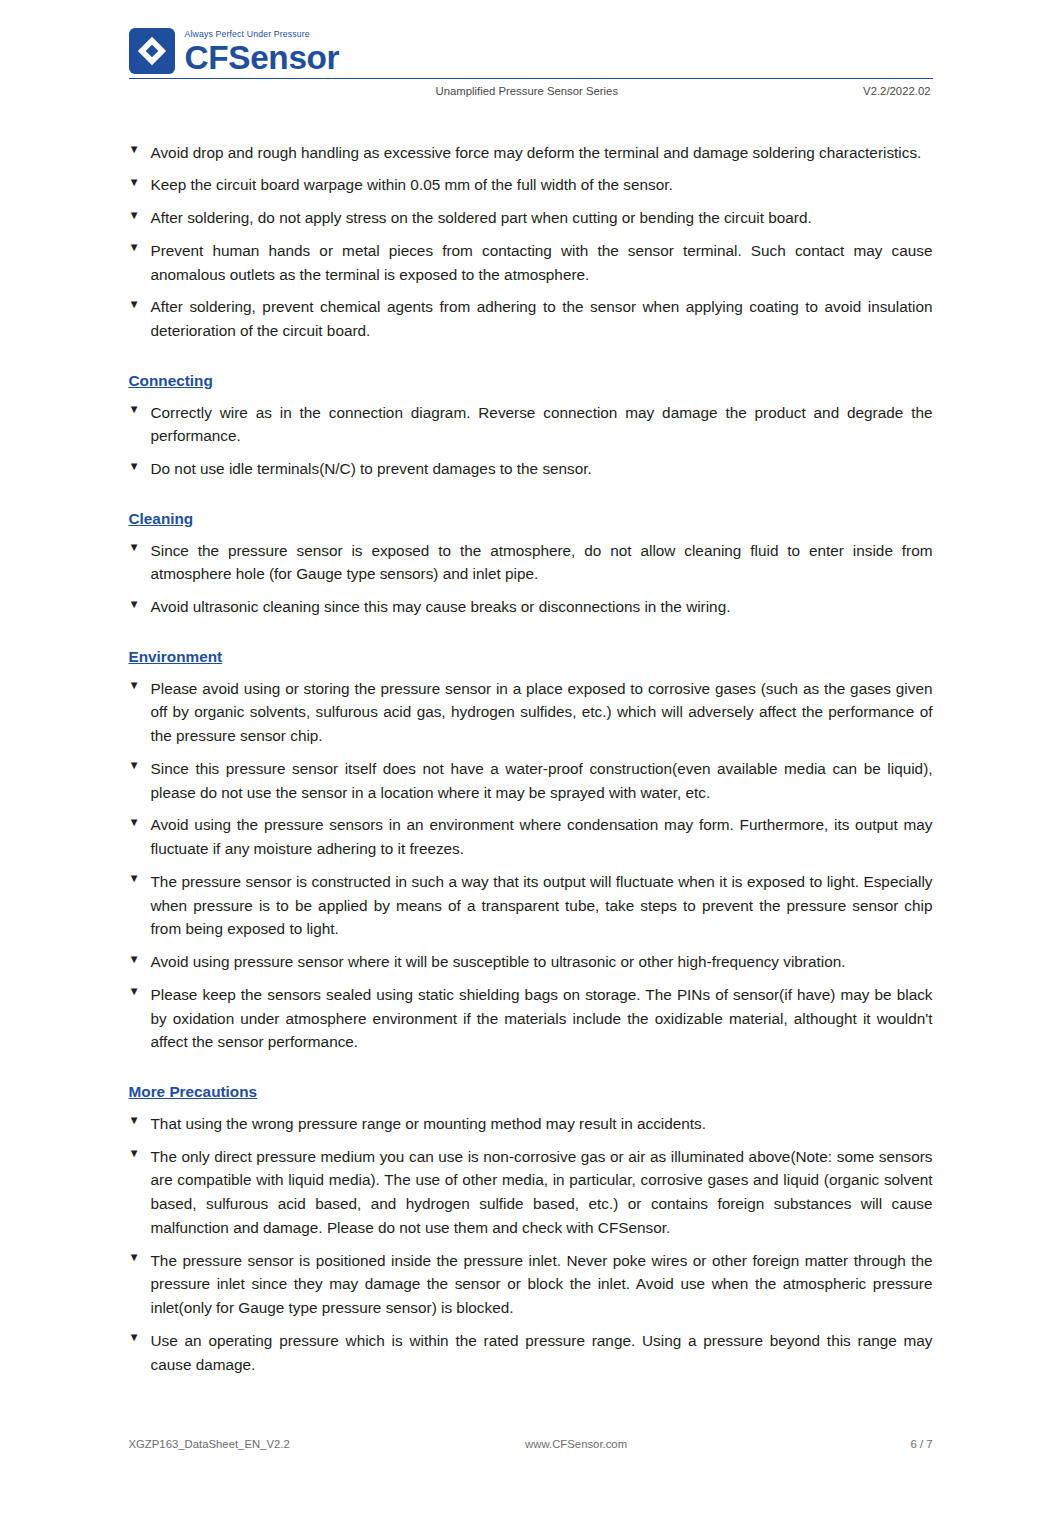Always Perfect Under Pressure
CFSensor
Unamplified Pressure Sensor Series V2.2/2022.02
Avoid drop and rough handling as excessive force may deform the terminal and damage soldering characteristics.
Keep the circuit board warpage within 0.05 mm of the full width of the sensor.
After soldering, do not apply stress on the soldered part when cutting or bending the circuit board.
Prevent human hands or metal pieces from contacting with the sensor terminal. Such contact may cause anomalous outlets as the terminal is exposed to the atmosphere.
After soldering, prevent chemical agents from adhering to the sensor when applying coating to avoid insulation deterioration of the circuit board.
Connecting
Correctly wire as in the connection diagram. Reverse connection may damage the product and degrade the performance.
Do not use idle terminals(N/C) to prevent damages to the sensor.
Cleaning
Since the pressure sensor is exposed to the atmosphere, do not allow cleaning fluid to enter inside from atmosphere hole (for Gauge type sensors) and inlet pipe.
Avoid ultrasonic cleaning since this may cause breaks or disconnections in the wiring.
Environment
Please avoid using or storing the pressure sensor in a place exposed to corrosive gases (such as the gases given off by organic solvents, sulfurous acid gas, hydrogen sulfides, etc.) which will adversely affect the performance of the pressure sensor chip.
Since this pressure sensor itself does not have a water-proof construction(even available media can be liquid), please do not use the sensor in a location where it may be sprayed with water, etc.
Avoid using the pressure sensors in an environment where condensation may form. Furthermore, its output may fluctuate if any moisture adhering to it freezes.
The pressure sensor is constructed in such a way that its output will fluctuate when it is exposed to light. Especially when pressure is to be applied by means of a transparent tube, take steps to prevent the pressure sensor chip from being exposed to light.
Avoid using pressure sensor where it will be susceptible to ultrasonic or other high-frequency vibration.
Please keep the sensors sealed using static shielding bags on storage. The PINs of sensor(if have) may be black by oxidation under atmosphere environment if the materials include the oxidizable material, althought it wouldn't affect the sensor performance.
More Precautions
That using the wrong pressure range or mounting method may result in accidents.
The only direct pressure medium you can use is non-corrosive gas or air as illuminated above(Note: some sensors are compatible with liquid media). The use of other media, in particular, corrosive gases and liquid (organic solvent based, sulfurous acid based, and hydrogen sulfide based, etc.) or contains foreign substances will cause malfunction and damage. Please do not use them and check with CFSensor.
The pressure sensor is positioned inside the pressure inlet. Never poke wires or other foreign matter through the pressure inlet since they may damage the sensor or block the inlet. Avoid use when the atmospheric pressure inlet(only for Gauge type pressure sensor) is blocked.
Use an operating pressure which is within the rated pressure range. Using a pressure beyond this range may cause damage.
XGZP163_DataSheet_EN_V2.2 www.CFSensor.com 6 / 7